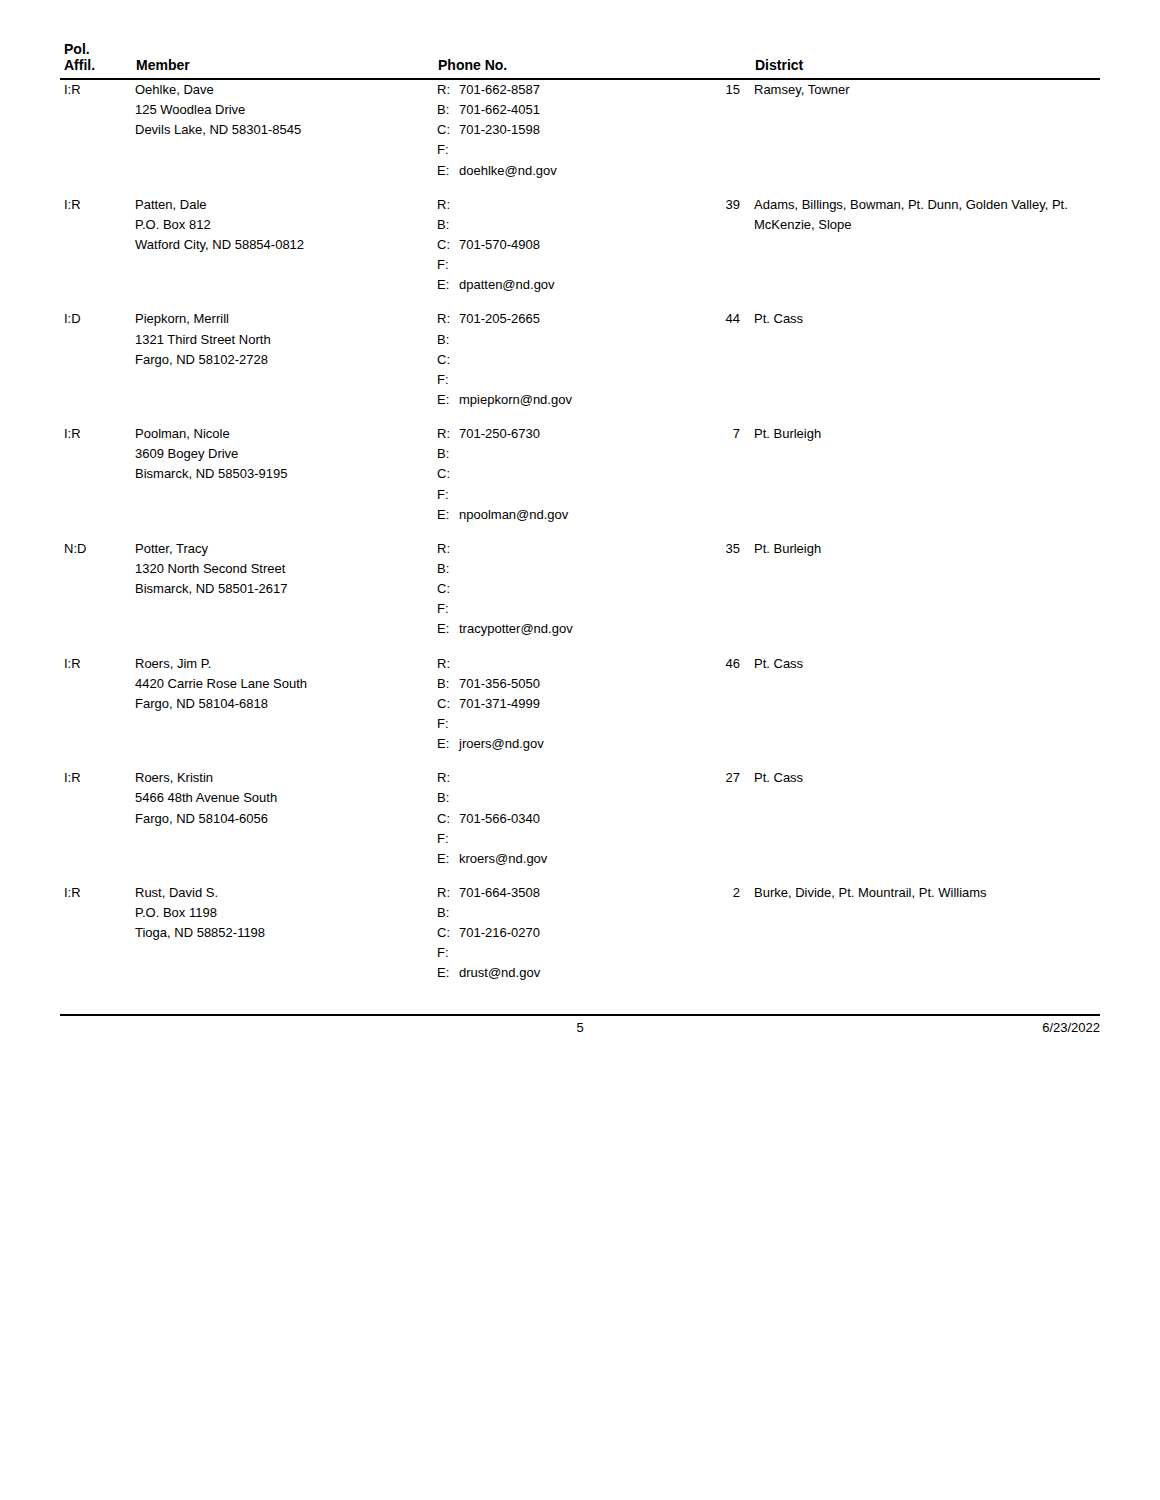| Pol. Affil. | Member | Phone No. | | District |
| --- | --- | --- | --- | --- |
| I:R | Oehlke, Dave 125 Woodlea Drive Devils Lake, ND 58301-8545 | R: 701-662-8587 B: 701-662-4051 C: 701-230-1598 F: E: doehlke@nd.gov | 15 | Ramsey, Towner |
| I:R | Patten, Dale P.O. Box 812 Watford City, ND 58854-0812 | R: B: C: 701-570-4908 F: E: dpatten@nd.gov | 39 | Adams, Billings, Bowman, Pt. Dunn, Golden Valley, Pt. McKenzie, Slope |
| I:D | Piepkorn, Merrill 1321 Third Street North Fargo, ND 58102-2728 | R: 701-205-2665 B: C: F: E: mpiepkorn@nd.gov | 44 | Pt. Cass |
| I:R | Poolman, Nicole 3609 Bogey Drive Bismarck, ND 58503-9195 | R: 701-250-6730 B: C: F: E: npoolman@nd.gov | 7 | Pt. Burleigh |
| N:D | Potter, Tracy 1320 North Second Street Bismarck, ND 58501-2617 | R: B: C: F: E: tracypotter@nd.gov | 35 | Pt. Burleigh |
| I:R | Roers, Jim P. 4420 Carrie Rose Lane South Fargo, ND 58104-6818 | R: B: 701-356-5050 C: 701-371-4999 F: E: jroers@nd.gov | 46 | Pt. Cass |
| I:R | Roers, Kristin 5466 48th Avenue South Fargo, ND 58104-6056 | R: B: C: 701-566-0340 F: E: kroers@nd.gov | 27 | Pt. Cass |
| I:R | Rust, David S. P.O. Box 1198 Tioga, ND 58852-1198 | R: 701-664-3508 B: C: 701-216-0270 F: E: drust@nd.gov | 2 | Burke, Divide, Pt. Mountrail, Pt. Williams |
5
6/23/2022